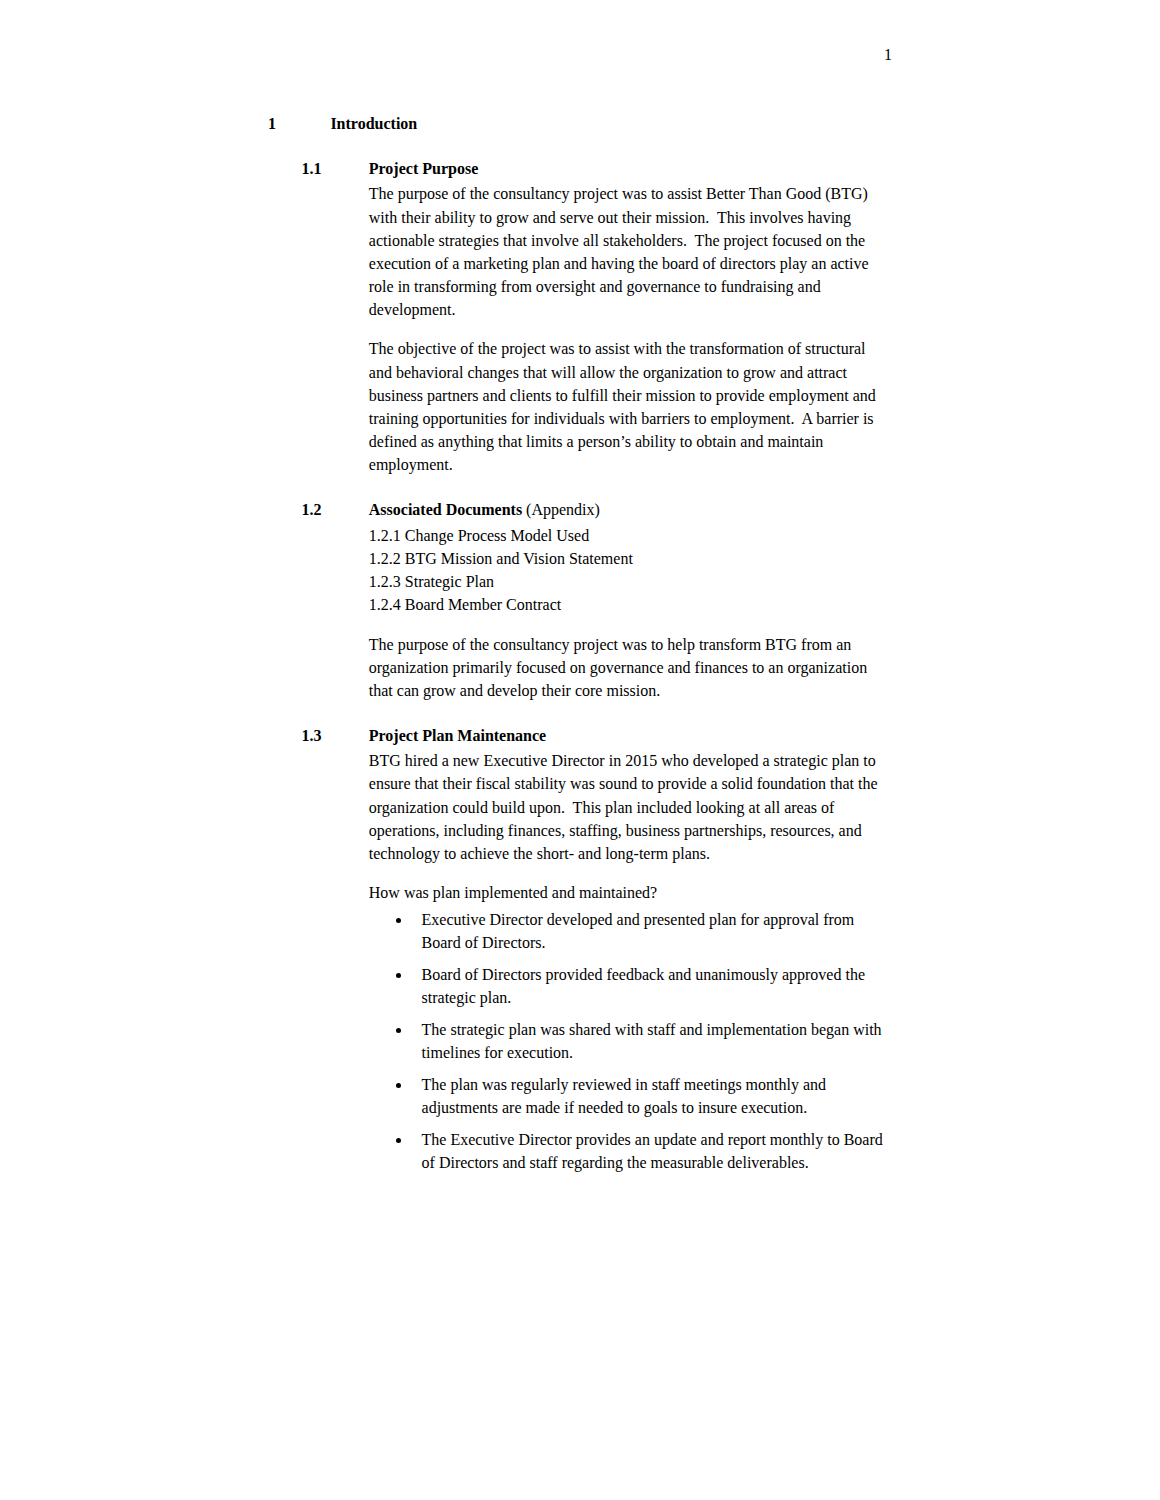1
1
Introduction
1.1
Project Purpose
The purpose of the consultancy project was to assist Better Than Good (BTG) with their ability to grow and serve out their mission. This involves having actionable strategies that involve all stakeholders. The project focused on the execution of a marketing plan and having the board of directors play an active role in transforming from oversight and governance to fundraising and development.
The objective of the project was to assist with the transformation of structural and behavioral changes that will allow the organization to grow and attract business partners and clients to fulfill their mission to provide employment and training opportunities for individuals with barriers to employment. A barrier is defined as anything that limits a person’s ability to obtain and maintain employment.
1.2
Associated Documents (Appendix)
1.2.1 Change Process Model Used
1.2.2 BTG Mission and Vision Statement
1.2.3 Strategic Plan
1.2.4 Board Member Contract
The purpose of the consultancy project was to help transform BTG from an organization primarily focused on governance and finances to an organization that can grow and develop their core mission.
1.3
Project Plan Maintenance
BTG hired a new Executive Director in 2015 who developed a strategic plan to ensure that their fiscal stability was sound to provide a solid foundation that the organization could build upon. This plan included looking at all areas of operations, including finances, staffing, business partnerships, resources, and technology to achieve the short- and long-term plans.
How was plan implemented and maintained?
Executive Director developed and presented plan for approval from Board of Directors.
Board of Directors provided feedback and unanimously approved the strategic plan.
The strategic plan was shared with staff and implementation began with timelines for execution.
The plan was regularly reviewed in staff meetings monthly and adjustments are made if needed to goals to insure execution.
The Executive Director provides an update and report monthly to Board of Directors and staff regarding the measurable deliverables.